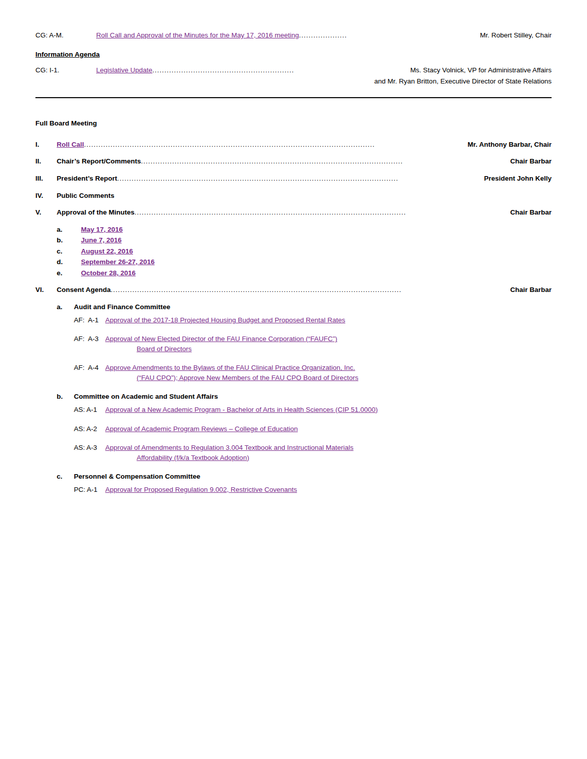CG: A-M. Roll Call and Approval of the Minutes for the May 17, 2016 meeting .................... Mr. Robert Stilley, Chair
Information Agenda
CG: I-1. Legislative Update ........................................................... Ms. Stacy Volnick, VP for Administrative Affairs
and Mr. Ryan Britton, Executive Director of State Relations
Full Board Meeting
I. Roll Call ......................................................................................................................... Mr. Anthony Barbar, Chair
II. Chair’s Report/Comments ............................................................................................................. Chair Barbar
III. President’s Report ..................................................................................................................... President John Kelly
IV. Public Comments
V. Approval of the Minutes ................................................................................................................. Chair Barbar
a. May 17, 2016
b. June 7, 2016
c. August 22, 2016
d. September 26-27, 2016
e. October 28, 2016
VI. Consent Agenda ......................................................................................................................... Chair Barbar
a. Audit and Finance Committee
AF: A-1 Approval of the 2017-18 Projected Housing Budget and Proposed Rental Rates
AF: A-3 Approval of New Elected Director of the FAU Finance Corporation (“FAUFC”)
Board of Directors
AF: A-4 Approve Amendments to the Bylaws of the FAU Clinical Practice Organization, Inc.
(“FAU CPO”); Approve New Members of the FAU CPO Board of Directors
b. Committee on Academic and Student Affairs
AS: A-1 Approval of a New Academic Program - Bachelor of Arts in Health Sciences (CIP 51.0000)
AS: A-2 Approval of Academic Program Reviews – College of Education
AS: A-3 Approval of Amendments to Regulation 3.004 Textbook and Instructional Materials
Affordability (f/k/a Textbook Adoption)
c. Personnel & Compensation Committee
PC: A-1 Approval for Proposed Regulation 9.002, Restrictive Covenants